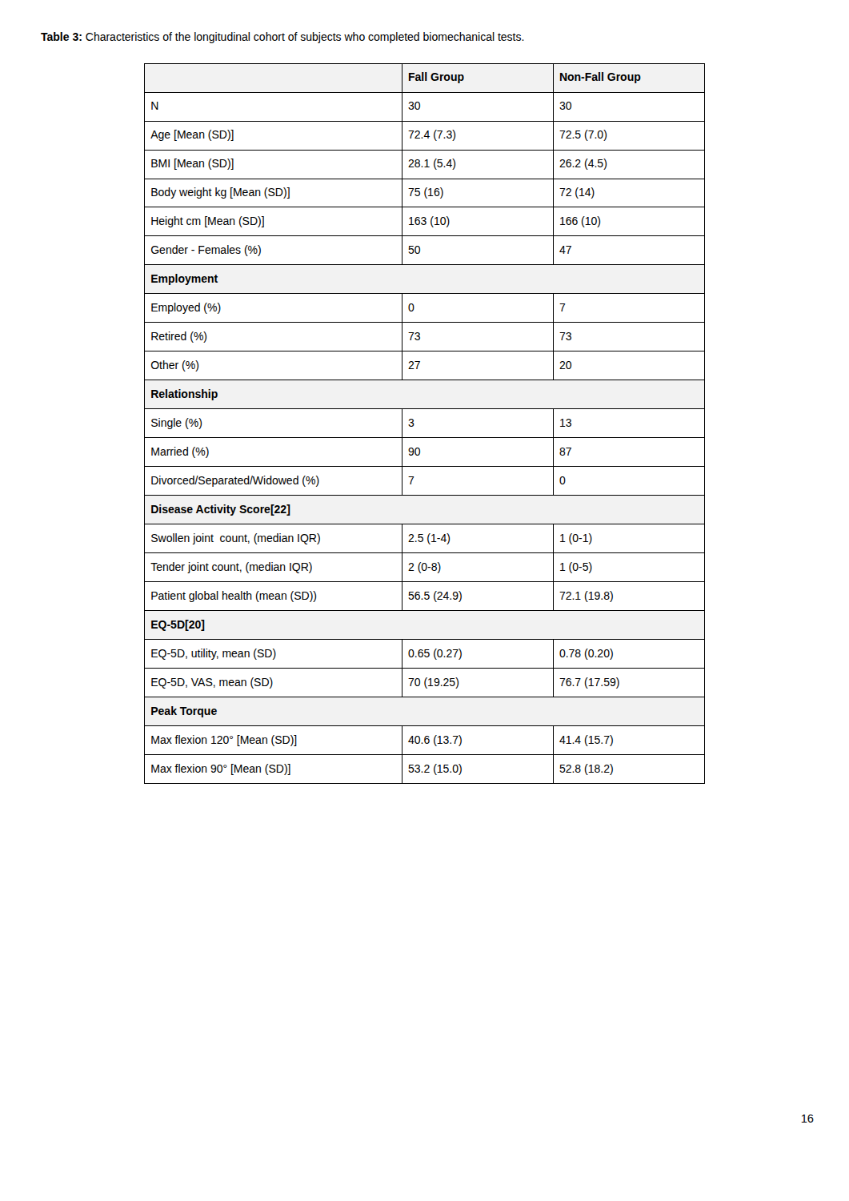Table 3: Characteristics of the longitudinal cohort of subjects who completed biomechanical tests.
| | Fall Group | Non-Fall Group |
| --- | --- | --- |
| N | 30 | 30 |
| Age [Mean (SD)] | 72.4 (7.3) | 72.5 (7.0) |
| BMI [Mean (SD)] | 28.1 (5.4) | 26.2 (4.5) |
| Body weight kg [Mean (SD)] | 75 (16) | 72 (14) |
| Height cm [Mean (SD)] | 163 (10) | 166 (10) |
| Gender - Females (%) | 50 | 47 |
| Employment |
| Employed (%) | 0 | 7 |
| Retired (%) | 73 | 73 |
| Other (%) | 27 | 20 |
| Relationship |
| Single (%) | 3 | 13 |
| Married (%) | 90 | 87 |
| Divorced/Separated/Widowed (%) | 7 | 0 |
| Disease Activity Score[22] |
| Swollen joint count, (median IQR) | 2.5 (1-4) | 1 (0-1) |
| Tender joint count, (median IQR) | 2 (0-8) | 1 (0-5) |
| Patient global health (mean (SD)) | 56.5 (24.9) | 72.1 (19.8) |
| EQ-5D[20] |
| EQ-5D, utility, mean (SD) | 0.65 (0.27) | 0.78 (0.20) |
| EQ-5D, VAS, mean (SD) | 70 (19.25) | 76.7 (17.59) |
| Peak Torque |
| Max flexion 120° [Mean (SD)] | 40.6 (13.7) | 41.4 (15.7) |
| Max flexion 90° [Mean (SD)] | 53.2 (15.0) | 52.8 (18.2) |
16